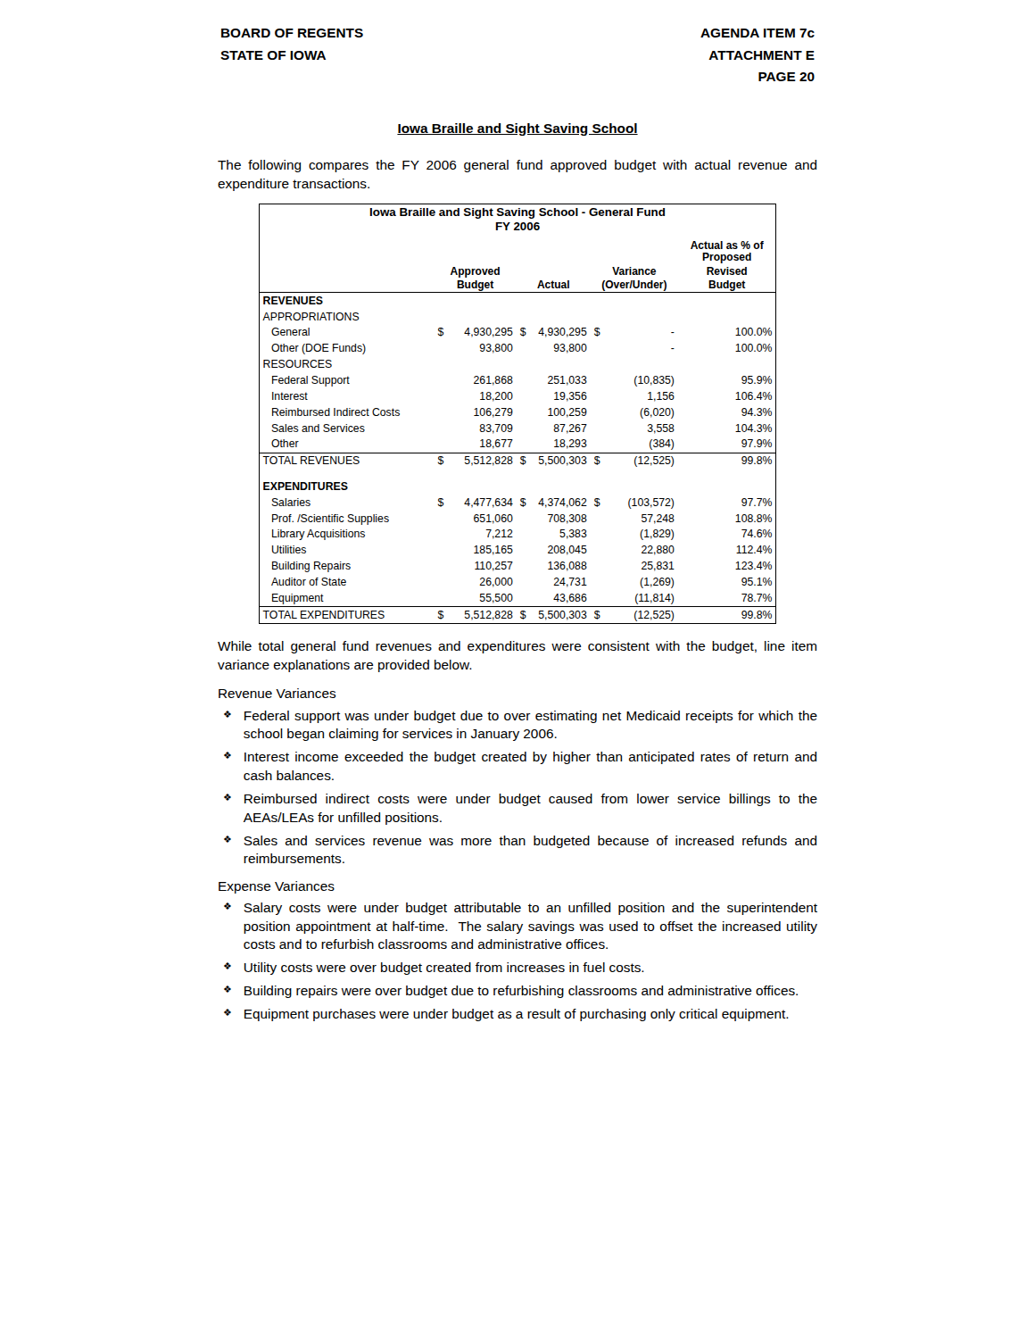| BOARD OF REGENTS | AGENDA ITEM 7c |
| STATE OF IOWA | ATTACHMENT E |
| | PAGE 20 |
Iowa Braille and Sight Saving School
The following compares the FY 2006 general fund approved budget with actual revenue and expenditure transactions.
| / Iowa Braille and Sight Saving School - General Fund FY 2006 / / / / / / Actual as % of Proposed / / / Approved / / Variance / Revised / / / Budget / Actual / (Over/Under) / Budget / / REVENUES / / / / / / APPROPRIATIONS / / / / / / General / $ / 4,930,295 / $ 4,930,295 / $ / - / 100.0% / / Other (DOE Funds) / / 93,800 / 93,800 / / - / 100.0% / / RESOURCES / / / / / / Federal Support / / 261,868 / 251,033 / / (10,835) / 95.9% / / Interest / / 18,200 / 19,356 / / 1,156 / 106.4% / / Reimbursed Indirect Costs / / 106,279 / 100,259 / / (6,020) / 94.3% / / Sales and Services / / 83,709 / 87,267 / / 3,558 / 104.3% / / Other / / 18,677 / 18,293 / / (384) / 97.9% / / TOTAL REVENUES / $ / 5,512,828 / $ 5,500,303 / $ / (12,525) / 99.8% / / EXPENDITURES / / / / / / Salaries / $ / 4,477,634 / $ 4,374,062 / $ / (103,572) / 97.7% / / Prof. /Scientific Supplies / / 651,060 / 708,308 / / 57,248 / 108.8% / / Library Acquisitions / / 7,212 / 5,383 / / (1,829) / 74.6% / / Utilities / / 185,165 / 208,045 / / 22,880 / 112.4% / / Building Repairs / / 110,257 / 136,088 / / 25,831 / 123.4% / / Auditor of State / / 26,000 / 24,731 / / (1,269) / 95.1% / / Equipment / / 55,500 / 43,686 / / (11,814) / 78.7% / / TOTAL EXPENDITURES / $ / 5,512,828 / $ 5,500,303 / $ / (12,525) / 99.8% / |
While total general fund revenues and expenditures were consistent with the budget, line item variance explanations are provided below.
Revenue Variances
Federal support was under budget due to over estimating net Medicaid receipts for which the school began claiming for services in January 2006.
Interest income exceeded the budget created by higher than anticipated rates of return and cash balances.
Reimbursed indirect costs were under budget caused from lower service billings to the AEAs/LEAs for unfilled positions.
Sales and services revenue was more than budgeted because of increased refunds and reimbursements.
Expense Variances
Salary costs were under budget attributable to an unfilled position and the superintendent position appointment at half-time. The salary savings was used to offset the increased utility costs and to refurbish classrooms and administrative offices.
Utility costs were over budget created from increases in fuel costs.
Building repairs were over budget due to refurbishing classrooms and administrative offices.
Equipment purchases were under budget as a result of purchasing only critical equipment.